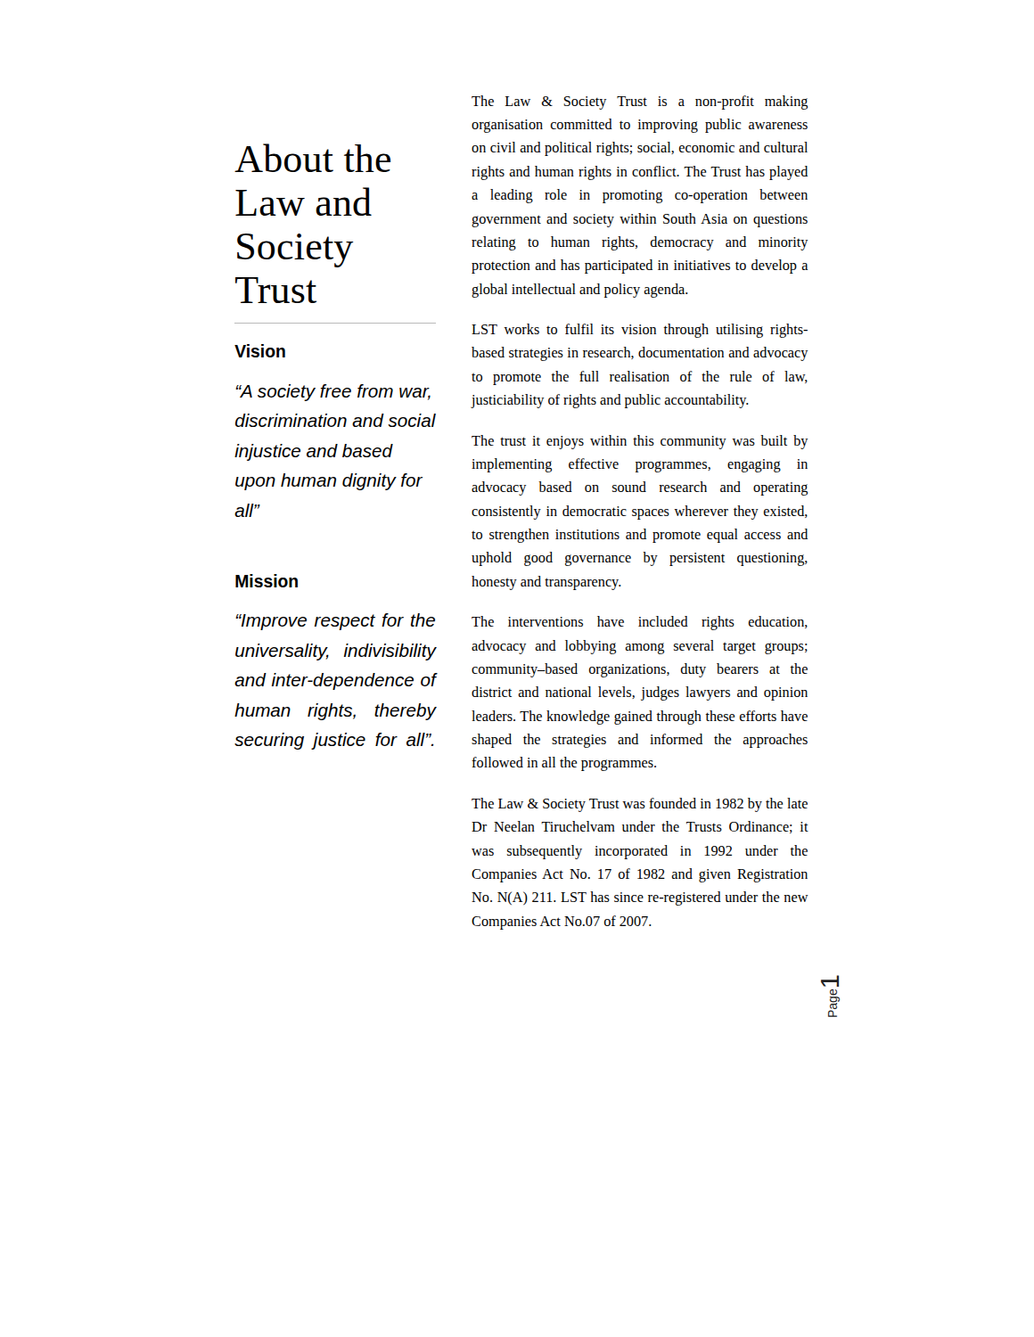About the Law and Society Trust
Vision
“A society free from war, discrimination and social injustice and based upon human dignity for all”
Mission
“Improve respect for the universality, indivisibility and inter-dependence of human rights, thereby securing justice for all”.
The Law & Society Trust is a non-profit making organisation committed to improving public awareness on civil and political rights; social, economic and cultural rights and human rights in conflict. The Trust has played a leading role in promoting co-operation between government and society within South Asia on questions relating to human rights, democracy and minority protection and has participated in initiatives to develop a global intellectual and policy agenda.
LST works to fulfil its vision through utilising rights- based strategies in research, documentation and advocacy to promote the full realisation of the rule of law, justiciability of rights and public accountability.
The trust it enjoys within this community was built by implementing effective programmes, engaging in advocacy based on sound research and operating consistently in democratic spaces wherever they existed, to strengthen institutions and promote equal access and uphold good governance by persistent questioning, honesty and transparency.
The interventions have included rights education, advocacy and lobbying among several target groups; community–based organizations, duty bearers at the district and national levels, judges lawyers and opinion leaders. The knowledge gained through these efforts have shaped the strategies and informed the approaches followed in all the programmes.
The Law & Society Trust was founded in 1982 by the late Dr Neelan Tiruchelvam under the Trusts Ordinance; it was subsequently incorporated in 1992 under the Companies Act No. 17 of 1982 and given Registration No. N(A) 211. LST has since re-registered under the new Companies Act No.07 of 2007.
Page1